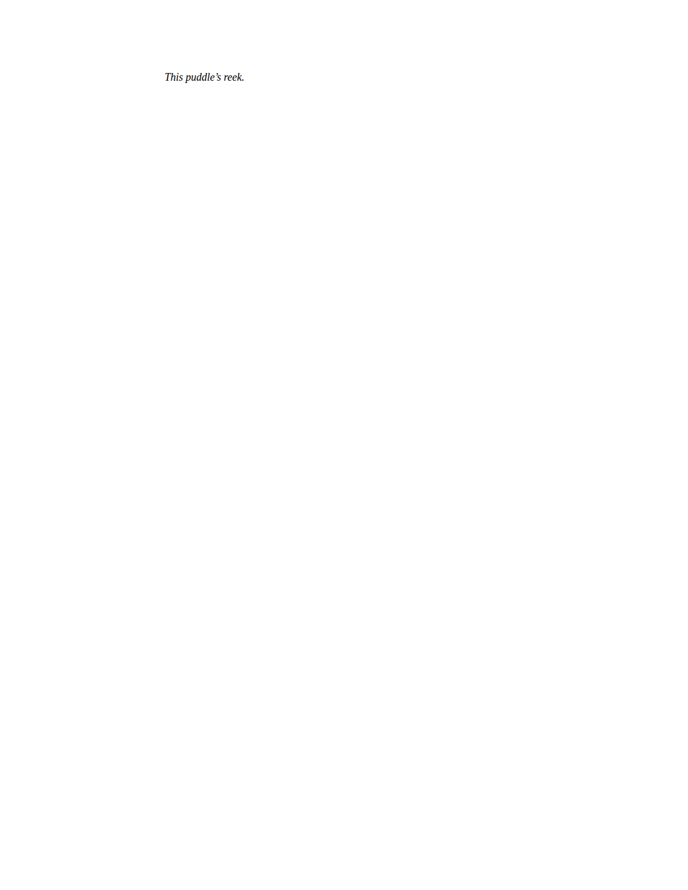This puddle’s reek.